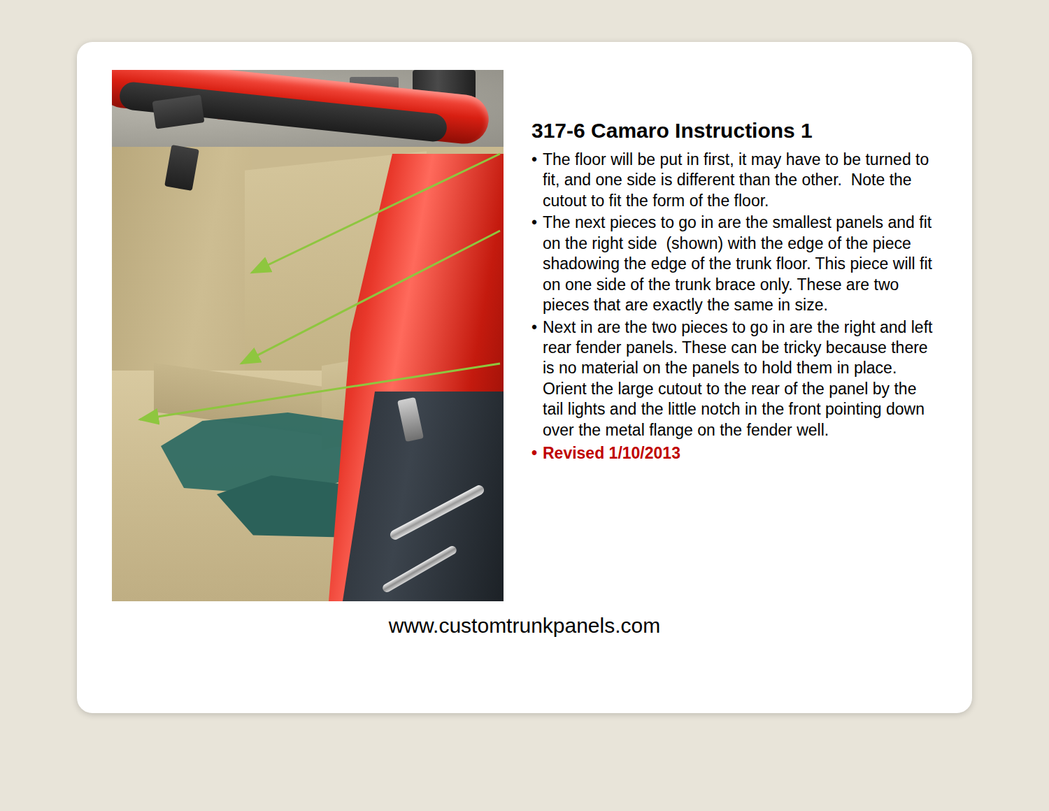317-6 Camaro Instructions 1
The floor will be put in first, it may have to be turned to fit, and one side is different than the other. Note the cutout to fit the form of the floor.
The next pieces to go in are the smallest panels and fit on the right side (shown) with the edge of the piece shadowing the edge of the trunk floor. This piece will fit on one side of the trunk brace only. These are two pieces that are exactly the same in size.
Next in are the two pieces to go in are the right and left rear fender panels. These can be tricky because there is no material on the panels to hold them in place. Orient the large cutout to the rear of the panel by the tail lights and the little notch in the front pointing down over the metal flange on the fender well.
Revised 1/10/2013
www.customtrunkpanels.com